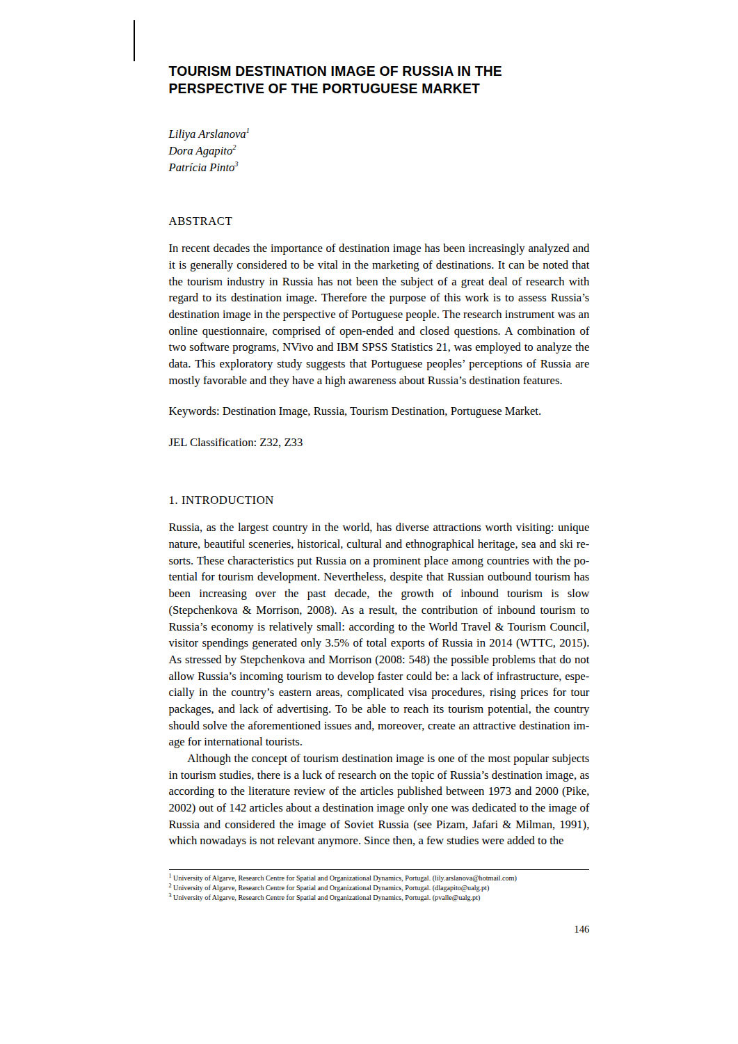Tourism Destination Image of Russia in the Perspective of the Portuguese Market
Liliya Arslanova1
Dora Agapito2
Patrícia Pinto3
ABSTRACT
In recent decades the importance of destination image has been increasingly analyzed and it is generally considered to be vital in the marketing of destinations. It can be noted that the tourism industry in Russia has not been the subject of a great deal of research with regard to its destination image. Therefore the purpose of this work is to assess Russia’s destination image in the perspective of Portuguese people. The research instrument was an online questionnaire, comprised of open-ended and closed questions. A combination of two software programs, NVivo and IBM SPSS Statistics 21, was employed to analyze the data. This exploratory study suggests that Portuguese peoples’ perceptions of Russia are mostly favorable and they have a high awareness about Russia’s destination features.
Keywords: Destination Image, Russia, Tourism Destination, Portuguese Market.
JEL Classification: Z32, Z33
1. INTRODUCTION
Russia, as the largest country in the world, has diverse attractions worth visiting: unique nature, beautiful sceneries, historical, cultural and ethnographical heritage, sea and ski resorts. These characteristics put Russia on a prominent place among countries with the potential for tourism development. Nevertheless, despite that Russian outbound tourism has been increasing over the past decade, the growth of inbound tourism is slow (Stepchenkova & Morrison, 2008). As a result, the contribution of inbound tourism to Russia’s economy is relatively small: according to the World Travel & Tourism Council, visitor spendings generated only 3.5% of total exports of Russia in 2014 (WTTC, 2015). As stressed by Stepchenkova and Morrison (2008: 548) the possible problems that do not allow Russia’s incoming tourism to develop faster could be: a lack of infrastructure, especially in the country’s eastern areas, complicated visa procedures, rising prices for tour packages, and lack of advertising. To be able to reach its tourism potential, the country should solve the aforementioned issues and, moreover, create an attractive destination image for international tourists.
Although the concept of tourism destination image is one of the most popular subjects in tourism studies, there is a luck of research on the topic of Russia’s destination image, as according to the literature review of the articles published between 1973 and 2000 (Pike, 2002) out of 142 articles about a destination image only one was dedicated to the image of Russia and considered the image of Soviet Russia (see Pizam, Jafari & Milman, 1991), which nowadays is not relevant anymore. Since then, a few studies were added to the
1 University of Algarve, Research Centre for Spatial and Organizational Dynamics, Portugal. (lily.arslanova@hotmail.com)
2 University of Algarve, Research Centre for Spatial and Organizational Dynamics, Portugal. (dlagapito@ualg.pt)
3 University of Algarve, Research Centre for Spatial and Organizational Dynamics, Portugal. (pvalle@ualg.pt)
146